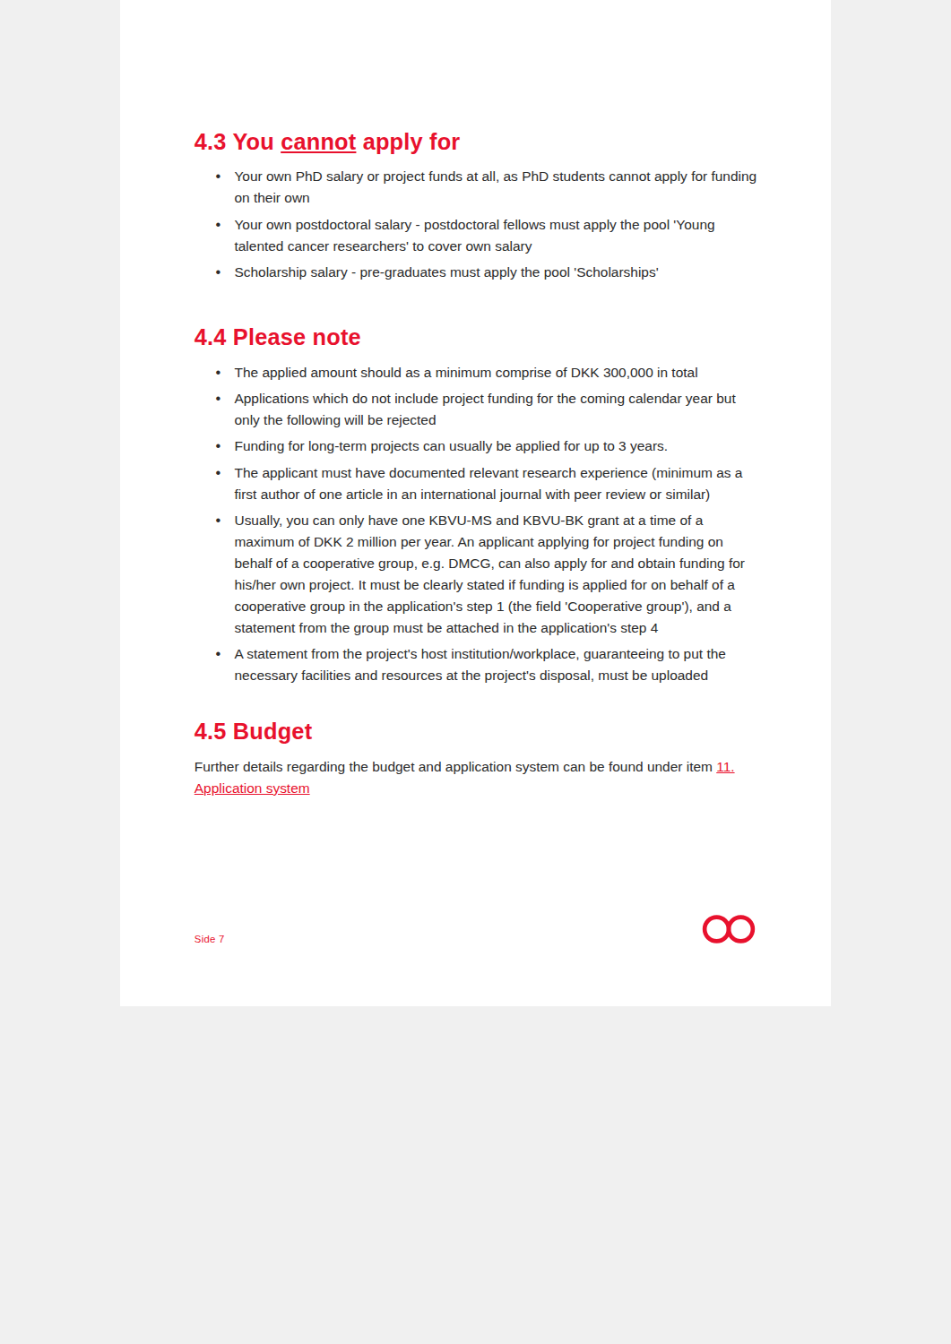4.3 You cannot apply for
Your own PhD salary or project funds at all, as PhD students cannot apply for funding on their own
Your own postdoctoral salary - postdoctoral fellows must apply the pool 'Young talented cancer researchers' to cover own salary
Scholarship salary - pre-graduates must apply the pool 'Scholarships'
4.4 Please note
The applied amount should as a minimum comprise of DKK 300,000 in total
Applications which do not include project funding for the coming calendar year but only the following will be rejected
Funding for long-term projects can usually be applied for up to 3 years.
The applicant must have documented relevant research experience (minimum as a first author of one article in an international journal with peer review or similar)
Usually, you can only have one KBVU-MS and KBVU-BK grant at a time of a maximum of DKK 2 million per year. An applicant applying for project funding on behalf of a cooperative group, e.g. DMCG, can also apply for and obtain funding for his/her own project. It must be clearly stated if funding is applied for on behalf of a cooperative group in the application's step 1 (the field 'Cooperative group'), and a statement from the group must be attached in the application's step 4
A statement from the project's host institution/workplace, guaranteeing to put the necessary facilities and resources at the project's disposal, must be uploaded
4.5 Budget
Further details regarding the budget and application system can be found under item 11. Application system
Side 7